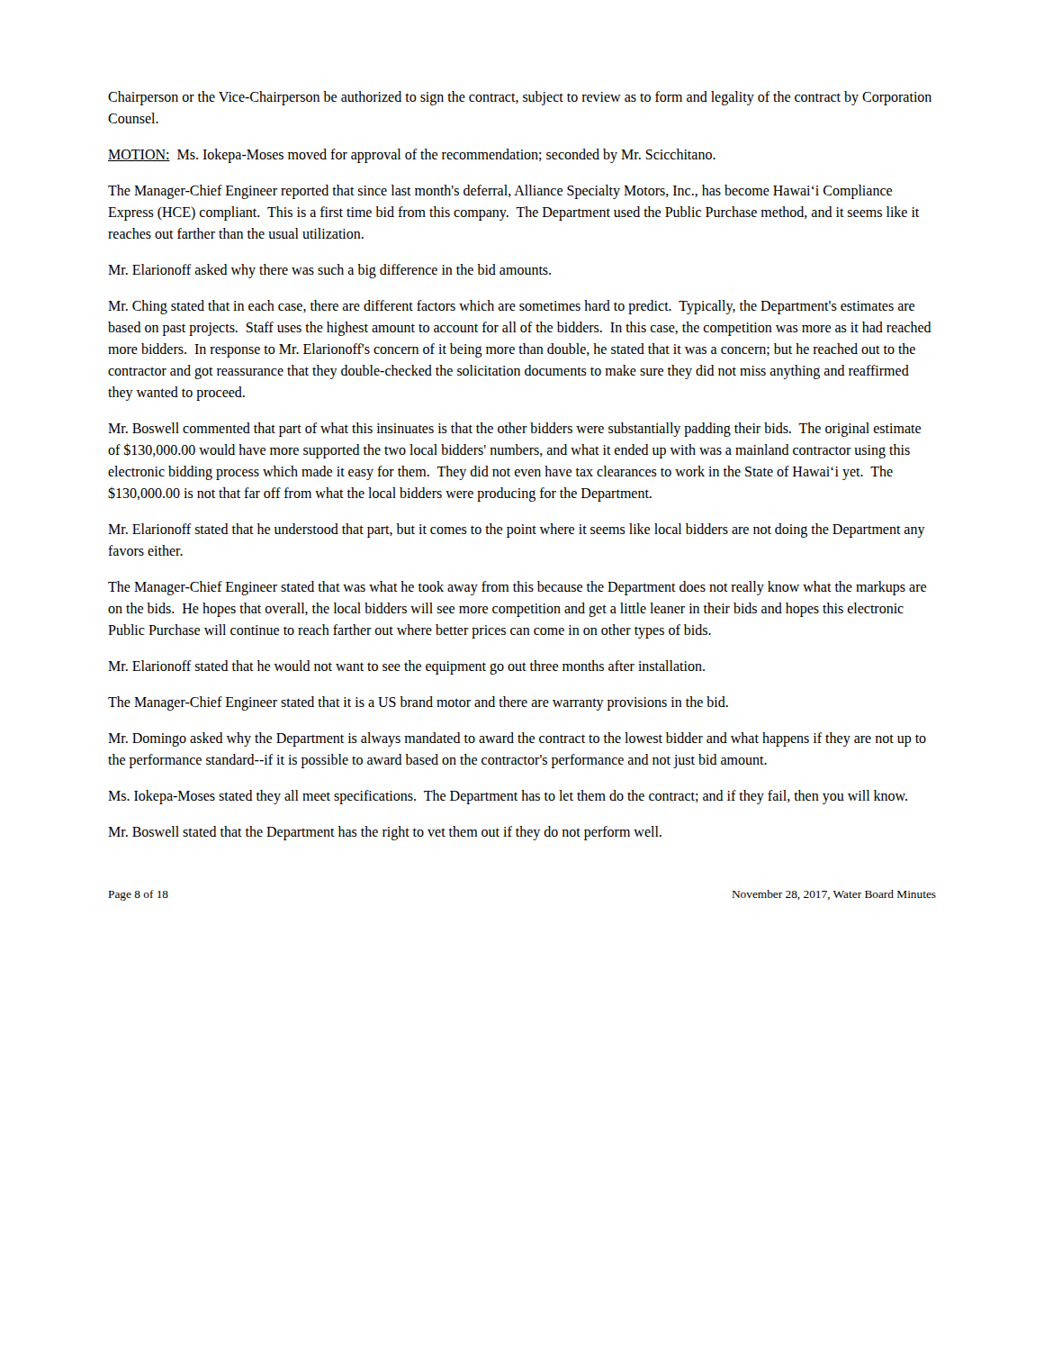Chairperson or the Vice-Chairperson be authorized to sign the contract, subject to review as to form and legality of the contract by Corporation Counsel.
MOTION: Ms. Iokepa-Moses moved for approval of the recommendation; seconded by Mr. Scicchitano.
The Manager-Chief Engineer reported that since last month's deferral, Alliance Specialty Motors, Inc., has become Hawaiʻi Compliance Express (HCE) compliant. This is a first time bid from this company. The Department used the Public Purchase method, and it seems like it reaches out farther than the usual utilization.
Mr. Elarionoff asked why there was such a big difference in the bid amounts.
Mr. Ching stated that in each case, there are different factors which are sometimes hard to predict. Typically, the Department's estimates are based on past projects. Staff uses the highest amount to account for all of the bidders. In this case, the competition was more as it had reached more bidders. In response to Mr. Elarionoff's concern of it being more than double, he stated that it was a concern; but he reached out to the contractor and got reassurance that they double-checked the solicitation documents to make sure they did not miss anything and reaffirmed they wanted to proceed.
Mr. Boswell commented that part of what this insinuates is that the other bidders were substantially padding their bids. The original estimate of $130,000.00 would have more supported the two local bidders' numbers, and what it ended up with was a mainland contractor using this electronic bidding process which made it easy for them. They did not even have tax clearances to work in the State of Hawaiʻi yet. The $130,000.00 is not that far off from what the local bidders were producing for the Department.
Mr. Elarionoff stated that he understood that part, but it comes to the point where it seems like local bidders are not doing the Department any favors either.
The Manager-Chief Engineer stated that was what he took away from this because the Department does not really know what the markups are on the bids. He hopes that overall, the local bidders will see more competition and get a little leaner in their bids and hopes this electronic Public Purchase will continue to reach farther out where better prices can come in on other types of bids.
Mr. Elarionoff stated that he would not want to see the equipment go out three months after installation.
The Manager-Chief Engineer stated that it is a US brand motor and there are warranty provisions in the bid.
Mr. Domingo asked why the Department is always mandated to award the contract to the lowest bidder and what happens if they are not up to the performance standard--if it is possible to award based on the contractor's performance and not just bid amount.
Ms. Iokepa-Moses stated they all meet specifications. The Department has to let them do the contract; and if they fail, then you will know.
Mr. Boswell stated that the Department has the right to vet them out if they do not perform well.
Page 8 of 18 November 28, 2017, Water Board Minutes